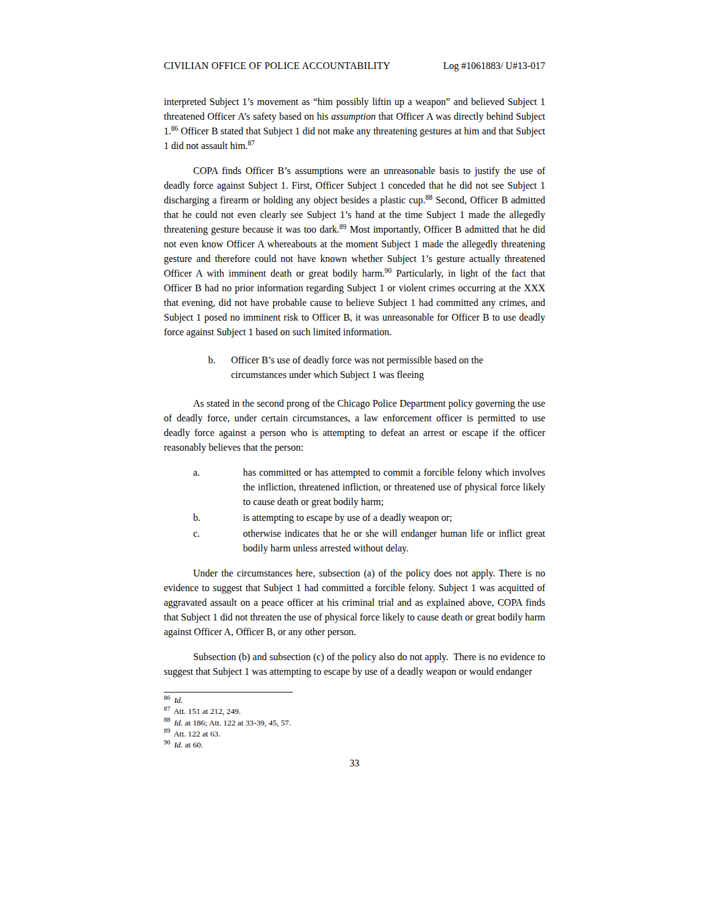CIVILIAN OFFICE OF POLICE ACCOUNTABILITY
Log #1061883/ U#13-017
interpreted Subject 1’s movement as “him possibly liftin up a weapon” and believed Subject 1 threatened Officer A’s safety based on his assumption that Officer A was directly behind Subject 1.86 Officer B stated that Subject 1 did not make any threatening gestures at him and that Subject 1 did not assault him.87
COPA finds Officer B’s assumptions were an unreasonable basis to justify the use of deadly force against Subject 1. First, Officer Subject 1 conceded that he did not see Subject 1 discharging a firearm or holding any object besides a plastic cup.88 Second, Officer B admitted that he could not even clearly see Subject 1’s hand at the time Subject 1 made the allegedly threatening gesture because it was too dark.89 Most importantly, Officer B admitted that he did not even know Officer A whereabouts at the moment Subject 1 made the allegedly threatening gesture and therefore could not have known whether Subject 1’s gesture actually threatened Officer A with imminent death or great bodily harm.90 Particularly, in light of the fact that Officer B had no prior information regarding Subject 1 or violent crimes occurring at the XXX that evening, did not have probable cause to believe Subject 1 had committed any crimes, and Subject 1 posed no imminent risk to Officer B, it was unreasonable for Officer B to use deadly force against Subject 1 based on such limited information.
b. Officer B’s use of deadly force was not permissible based on the circumstances under which Subject 1 was fleeing
As stated in the second prong of the Chicago Police Department policy governing the use of deadly force, under certain circumstances, a law enforcement officer is permitted to use deadly force against a person who is attempting to defeat an arrest or escape if the officer reasonably believes that the person:
a. has committed or has attempted to commit a forcible felony which involves the infliction, threatened infliction, or threatened use of physical force likely to cause death or great bodily harm;
b. is attempting to escape by use of a deadly weapon or;
c. otherwise indicates that he or she will endanger human life or inflict great bodily harm unless arrested without delay.
Under the circumstances here, subsection (a) of the policy does not apply. There is no evidence to suggest that Subject 1 had committed a forcible felony. Subject 1 was acquitted of aggravated assault on a peace officer at his criminal trial and as explained above, COPA finds that Subject 1 did not threaten the use of physical force likely to cause death or great bodily harm against Officer A, Officer B, or any other person.
Subsection (b) and subsection (c) of the policy also do not apply. There is no evidence to suggest that Subject 1 was attempting to escape by use of a deadly weapon or would endanger
86 Id.
87 Att. 151 at 212, 249.
88 Id. at 186; Att. 122 at 33-39, 45, 57.
89 Att. 122 at 63.
90 Id. at 60.
33